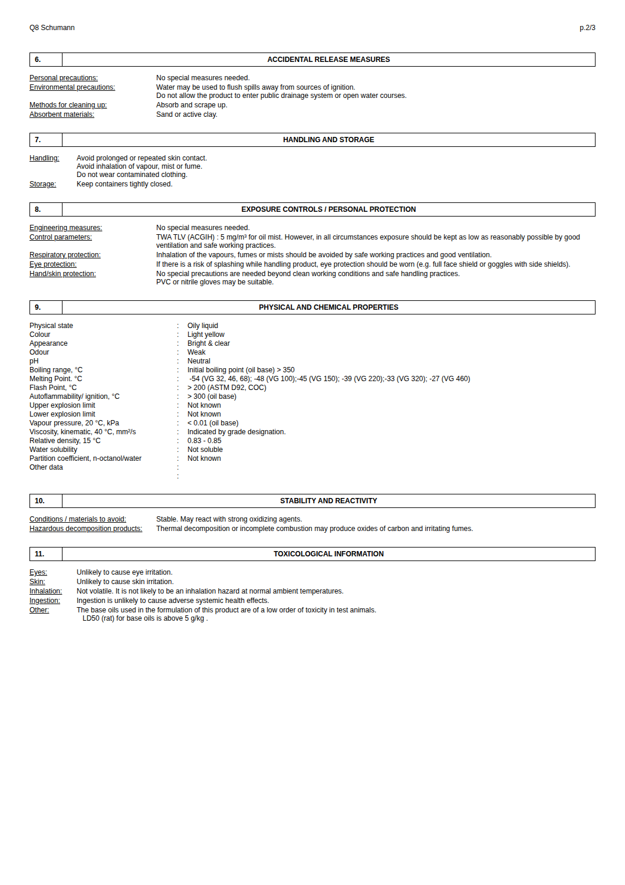Q8 Schumann
p.2/3
6.
ACCIDENTAL RELEASE MEASURES
| Personal precautions: | No special measures needed. |
| Environmental precautions: | Water may be used to flush spills away from sources of ignition. Do not allow the product to enter public drainage system or open water courses. |
| Methods for cleaning up: | Absorb and scrape up. |
| Absorbent materials: | Sand or active clay. |
7.
HANDLING AND STORAGE
| Handling: | Avoid prolonged or repeated skin contact. Avoid inhalation of vapour, mist or fume. Do not wear contaminated clothing. |
| Storage: | Keep containers tightly closed. |
8.
EXPOSURE CONTROLS / PERSONAL PROTECTION
| Engineering measures: | No special measures needed. |
| Control parameters: | TWA TLV (ACGIH) : 5 mg/m³ for oil mist. However, in all circumstances exposure should be kept as low as reasonably possible by good ventilation and safe working practices. |
| Respiratory protection: | Inhalation of the vapours, fumes or mists should be avoided by safe working practices and good ventilation. |
| Eye protection: | If there is a risk of splashing while handling product, eye protection should be worn (e.g. full face shield or goggles with side shields). |
| Hand/skin protection: | No special precautions are needed beyond clean working conditions and safe handling practices. PVC or nitrile gloves may be suitable. |
9.
PHYSICAL AND CHEMICAL PROPERTIES
| Physical state | : | Oily liquid |
| Colour | : | Light yellow |
| Appearance | : | Bright & clear |
| Odour | : | Weak |
| pH | : | Neutral |
| Boiling range, °C | : | Initial boiling point (oil base) > 350 |
| Melting Point. °C | : | -54 (VG 32, 46, 68); -48 (VG 100);-45 (VG 150); -39 (VG 220);-33 (VG 320); -27 (VG 460) |
| Flash Point, °C | : | > 200 (ASTM D92, COC) |
| Autoflammability/ ignition, °C | : | > 300 (oil base) |
| Upper explosion limit | : | Not known |
| Lower explosion limit | : | Not known |
| Vapour pressure, 20 °C, kPa | : | < 0.01 (oil base) |
| Viscosity, kinematic, 40 °C, mm²/s | : | Indicated by grade designation. |
| Relative density, 15 °C | : | 0.83 - 0.85 |
| Water solubility | : | Not soluble |
| Partition coefficient, n-octanol/water | : | Not known |
| Other data | : | |
| | : | |
10.
STABILITY AND REACTIVITY
| Conditions / materials to avoid: | Stable. May react with strong oxidizing agents. |
| Hazardous decomposition products: | Thermal decomposition or incomplete combustion may produce oxides of carbon and irritating fumes. |
11.
TOXICOLOGICAL INFORMATION
| Eyes: | Unlikely to cause eye irritation. |
| Skin: | Unlikely to cause skin irritation. |
| Inhalation: | Not volatile. It is not likely to be an inhalation hazard at normal ambient temperatures. |
| Ingestion: | Ingestion is unlikely to cause adverse systemic health effects. |
| Other: | The base oils used in the formulation of this product are of a low order of toxicity in test animals. LD50 (rat) for base oils is above 5 g/kg . |